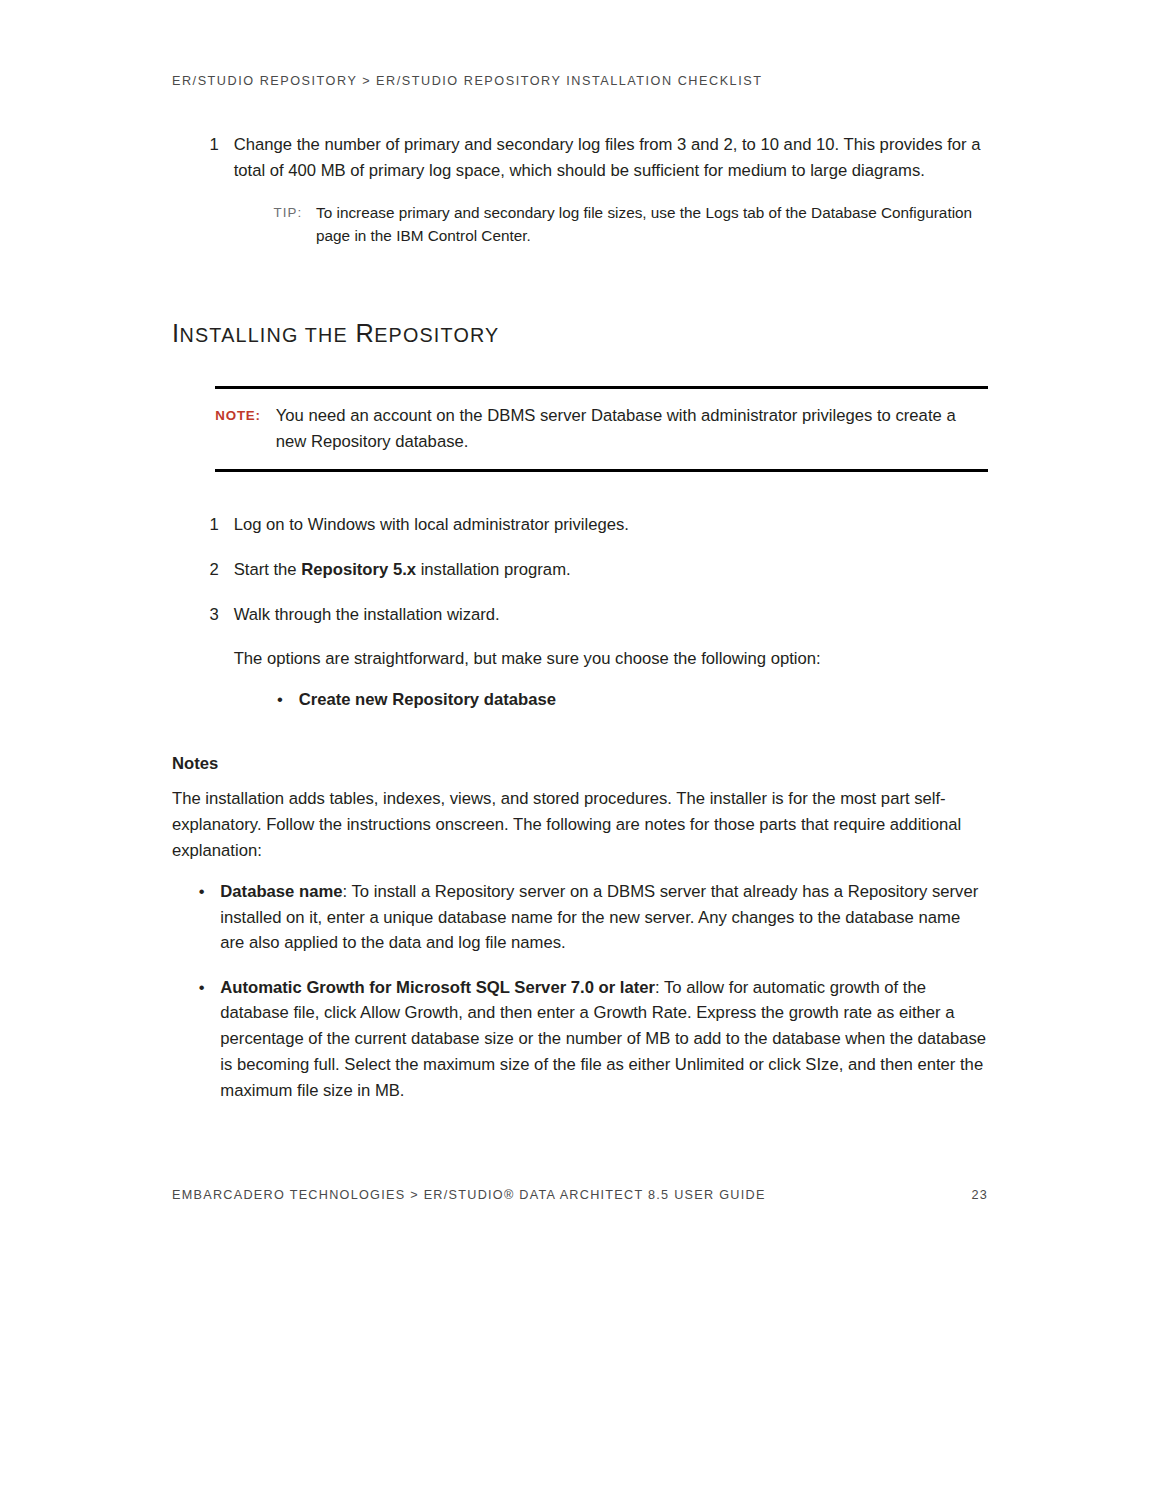ER/Studio Repository > ER/Studio Repository Installation Checklist
Change the number of primary and secondary log files from 3 and 2, to 10 and 10. This provides for a total of 400 MB of primary log space, which should be sufficient for medium to large diagrams.
Tip: To increase primary and secondary log file sizes, use the Logs tab of the Database Configuration page in the IBM Control Center.
INSTALLING THE REPOSITORY
Note:
You need an account on the DBMS server Database with administrator privileges to create a new Repository database.
Log on to Windows with local administrator privileges.
Start the Repository 5.x installation program.
Walk through the installation wizard.
The options are straightforward, but make sure you choose the following option:
Create new Repository database
Notes
The installation adds tables, indexes, views, and stored procedures. The installer is for the most part self-explanatory. Follow the instructions onscreen. The following are notes for those parts that require additional explanation:
Database name: To install a Repository server on a DBMS server that already has a Repository server installed on it, enter a unique database name for the new server. Any changes to the database name are also applied to the data and log file names.
Automatic Growth for Microsoft SQL Server 7.0 or later: To allow for automatic growth of the database file, click Allow Growth, and then enter a Growth Rate. Express the growth rate as either a percentage of the current database size or the number of MB to add to the database when the database is becoming full. Select the maximum size of the file as either Unlimited or click SIze, and then enter the maximum file size in MB.
Embarcadero Technologies > ER/Studio® Data Architect 8.5 User Guide 23